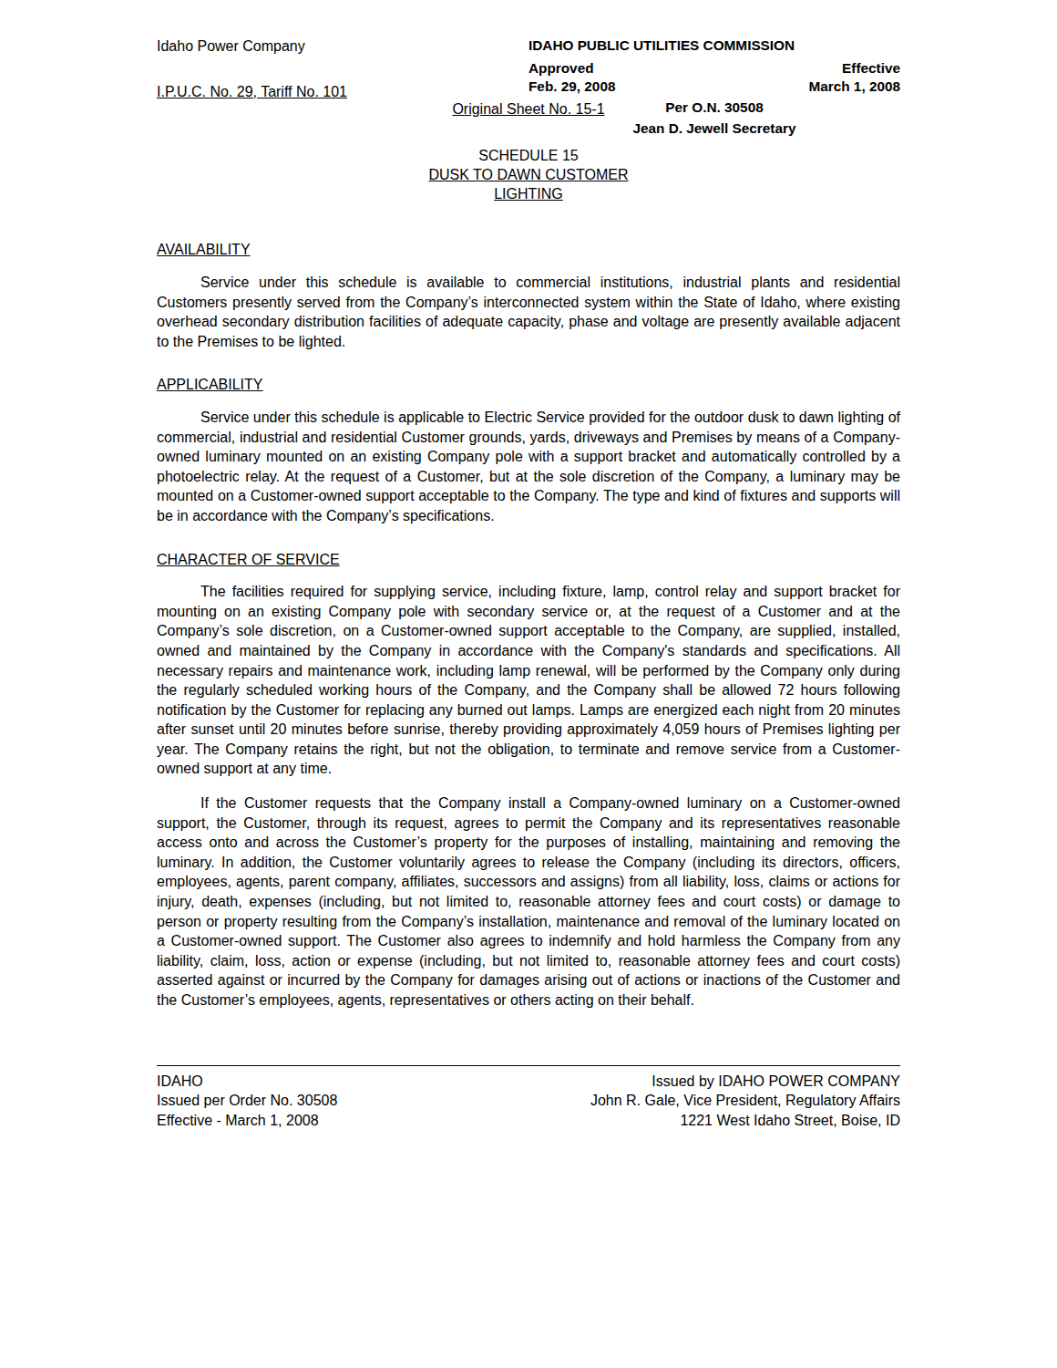Idaho Power Company
I.P.U.C. No. 29, Tariff No. 101
IDAHO PUBLIC UTILITIES COMMISSION
Approved Effective
Feb. 29, 2008 March 1, 2008
Per O.N. 30508
Jean D. Jewell Secretary
Original Sheet No. 15-1
SCHEDULE 15
DUSK TO DAWN CUSTOMER
LIGHTING
AVAILABILITY
Service under this schedule is available to commercial institutions, industrial plants and residential Customers presently served from the Company’s interconnected system within the State of Idaho, where existing overhead secondary distribution facilities of adequate capacity, phase and voltage are presently available adjacent to the Premises to be lighted.
APPLICABILITY
Service under this schedule is applicable to Electric Service provided for the outdoor dusk to dawn lighting of commercial, industrial and residential Customer grounds, yards, driveways and Premises by means of a Company-owned luminary mounted on an existing Company pole with a support bracket and automatically controlled by a photoelectric relay. At the request of a Customer, but at the sole discretion of the Company, a luminary may be mounted on a Customer-owned support acceptable to the Company. The type and kind of fixtures and supports will be in accordance with the Company’s specifications.
CHARACTER OF SERVICE
The facilities required for supplying service, including fixture, lamp, control relay and support bracket for mounting on an existing Company pole with secondary service or, at the request of a Customer and at the Company’s sole discretion, on a Customer-owned support acceptable to the Company, are supplied, installed, owned and maintained by the Company in accordance with the Company's standards and specifications. All necessary repairs and maintenance work, including lamp renewal, will be performed by the Company only during the regularly scheduled working hours of the Company, and the Company shall be allowed 72 hours following notification by the Customer for replacing any burned out lamps. Lamps are energized each night from 20 minutes after sunset until 20 minutes before sunrise, thereby providing approximately 4,059 hours of Premises lighting per year. The Company retains the right, but not the obligation, to terminate and remove service from a Customer-owned support at any time.
If the Customer requests that the Company install a Company-owned luminary on a Customer-owned support, the Customer, through its request, agrees to permit the Company and its representatives reasonable access onto and across the Customer’s property for the purposes of installing, maintaining and removing the luminary. In addition, the Customer voluntarily agrees to release the Company (including its directors, officers, employees, agents, parent company, affiliates, successors and assigns) from all liability, loss, claims or actions for injury, death, expenses (including, but not limited to, reasonable attorney fees and court costs) or damage to person or property resulting from the Company’s installation, maintenance and removal of the luminary located on a Customer-owned support. The Customer also agrees to indemnify and hold harmless the Company from any liability, claim, loss, action or expense (including, but not limited to, reasonable attorney fees and court costs) asserted against or incurred by the Company for damages arising out of actions or inactions of the Customer and the Customer’s employees, agents, representatives or others acting on their behalf.
IDAHO
Issued per Order No. 30508
Effective - March 1, 2008
Issued by IDAHO POWER COMPANY
John R. Gale, Vice President, Regulatory Affairs
1221 West Idaho Street, Boise, ID